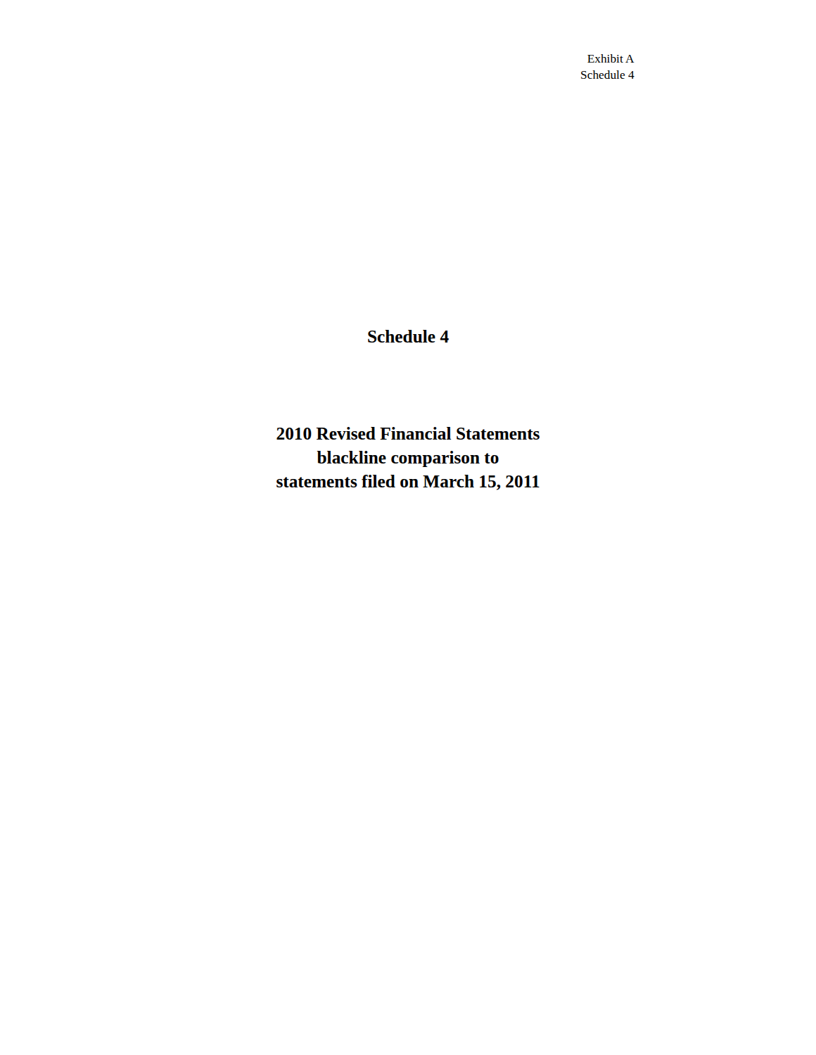Exhibit A
Schedule 4
Schedule 4
2010 Revised Financial Statements
blackline comparison to
statements filed on March 15, 2011